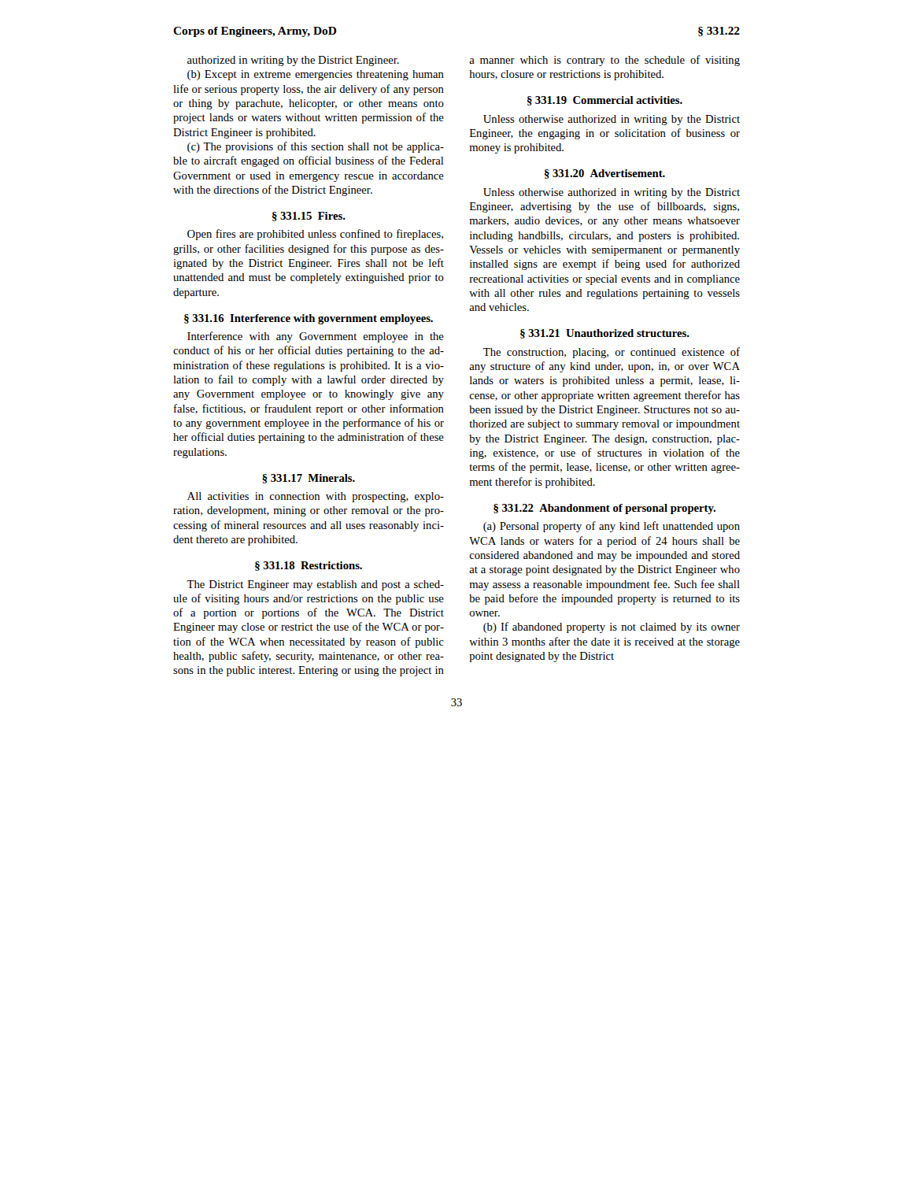Corps of Engineers, Army, DoD § 331.22
authorized in writing by the District Engineer.
(b) Except in extreme emergencies threatening human life or serious property loss, the air delivery of any person or thing by parachute, helicopter, or other means onto project lands or waters without written permission of the District Engineer is prohibited.
(c) The provisions of this section shall not be applicable to aircraft engaged on official business of the Federal Government or used in emergency rescue in accordance with the directions of the District Engineer.
§ 331.15 Fires.
Open fires are prohibited unless confined to fireplaces, grills, or other facilities designed for this purpose as designated by the District Engineer. Fires shall not be left unattended and must be completely extinguished prior to departure.
§ 331.16 Interference with government employees.
Interference with any Government employee in the conduct of his or her official duties pertaining to the administration of these regulations is prohibited. It is a violation to fail to comply with a lawful order directed by any Government employee or to knowingly give any false, fictitious, or fraudulent report or other information to any government employee in the performance of his or her official duties pertaining to the administration of these regulations.
§ 331.17 Minerals.
All activities in connection with prospecting, exploration, development, mining or other removal or the processing of mineral resources and all uses reasonably incident thereto are prohibited.
§ 331.18 Restrictions.
The District Engineer may establish and post a schedule of visiting hours and/or restrictions on the public use of a portion or portions of the WCA. The District Engineer may close or restrict the use of the WCA or portion of the WCA when necessitated by reason of public health, public safety, security, maintenance, or other reasons in the public interest. Entering or using the project in a manner which is contrary to the schedule of visiting hours, closure or restrictions is prohibited.
§ 331.19 Commercial activities.
Unless otherwise authorized in writing by the District Engineer, the engaging in or solicitation of business or money is prohibited.
§ 331.20 Advertisement.
Unless otherwise authorized in writing by the District Engineer, advertising by the use of billboards, signs, markers, audio devices, or any other means whatsoever including handbills, circulars, and posters is prohibited. Vessels or vehicles with semipermanent or permanently installed signs are exempt if being used for authorized recreational activities or special events and in compliance with all other rules and regulations pertaining to vessels and vehicles.
§ 331.21 Unauthorized structures.
The construction, placing, or continued existence of any structure of any kind under, upon, in, or over WCA lands or waters is prohibited unless a permit, lease, license, or other appropriate written agreement therefor has been issued by the District Engineer. Structures not so authorized are subject to summary removal or impoundment by the District Engineer. The design, construction, placing, existence, or use of structures in violation of the terms of the permit, lease, license, or other written agreement therefor is prohibited.
§ 331.22 Abandonment of personal property.
(a) Personal property of any kind left unattended upon WCA lands or waters for a period of 24 hours shall be considered abandoned and may be impounded and stored at a storage point designated by the District Engineer who may assess a reasonable impoundment fee. Such fee shall be paid before the impounded property is returned to its owner.
(b) If abandoned property is not claimed by its owner within 3 months after the date it is received at the storage point designated by the District
33